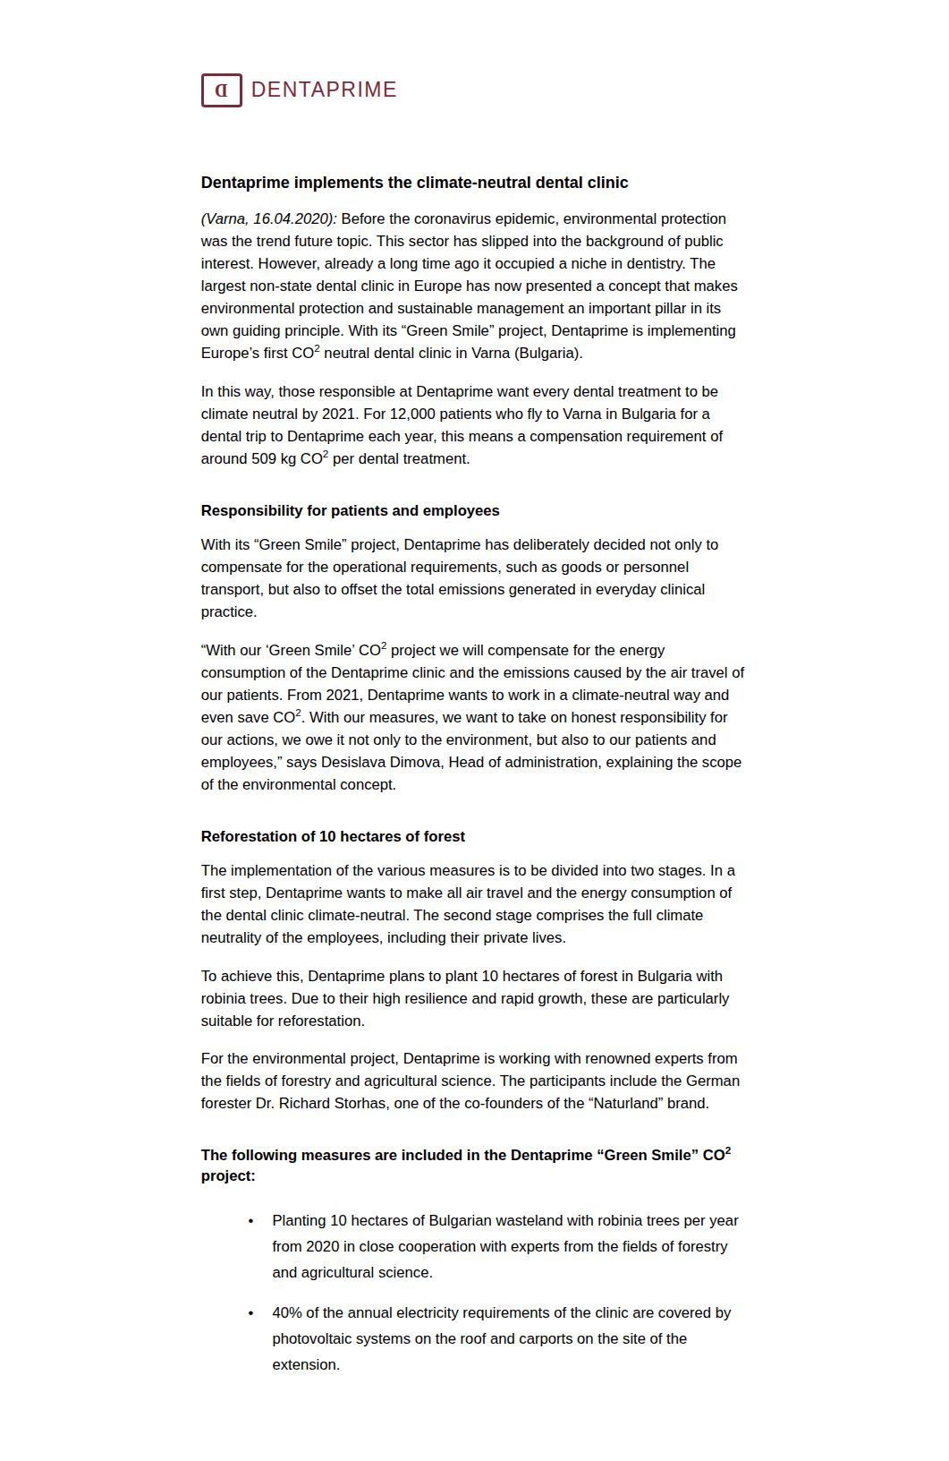D DENTAPRIME
Dentaprime implements the climate-neutral dental clinic
(Varna, 16.04.2020): Before the coronavirus epidemic, environmental protection was the trend future topic. This sector has slipped into the background of public interest. However, already a long time ago it occupied a niche in dentistry. The largest non-state dental clinic in Europe has now presented a concept that makes environmental protection and sustainable management an important pillar in its own guiding principle. With its “Green Smile” project, Dentaprime is implementing Europe’s first CO2 neutral dental clinic in Varna (Bulgaria).
In this way, those responsible at Dentaprime want every dental treatment to be climate neutral by 2021. For 12,000 patients who fly to Varna in Bulgaria for a dental trip to Dentaprime each year, this means a compensation requirement of around 509 kg CO2 per dental treatment.
Responsibility for patients and employees
With its “Green Smile” project, Dentaprime has deliberately decided not only to compensate for the operational requirements, such as goods or personnel transport, but also to offset the total emissions generated in everyday clinical practice.
“With our ‘Green Smile’ CO2 project we will compensate for the energy consumption of the Dentaprime clinic and the emissions caused by the air travel of our patients. From 2021, Dentaprime wants to work in a climate-neutral way and even save CO2. With our measures, we want to take on honest responsibility for our actions, we owe it not only to the environment, but also to our patients and employees,” says Desislava Dimova, Head of administration, explaining the scope of the environmental concept.
Reforestation of 10 hectares of forest
The implementation of the various measures is to be divided into two stages. In a first step, Dentaprime wants to make all air travel and the energy consumption of the dental clinic climate-neutral. The second stage comprises the full climate neutrality of the employees, including their private lives.
To achieve this, Dentaprime plans to plant 10 hectares of forest in Bulgaria with robinia trees. Due to their high resilience and rapid growth, these are particularly suitable for reforestation.
For the environmental project, Dentaprime is working with renowned experts from the fields of forestry and agricultural science. The participants include the German forester Dr. Richard Storhas, one of the co-founders of the “Naturland” brand.
The following measures are included in the Dentaprime “Green Smile” CO2 project:
Planting 10 hectares of Bulgarian wasteland with robinia trees per year from 2020 in close cooperation with experts from the fields of forestry and agricultural science.
40% of the annual electricity requirements of the clinic are covered by photovoltaic systems on the roof and carports on the site of the extension.